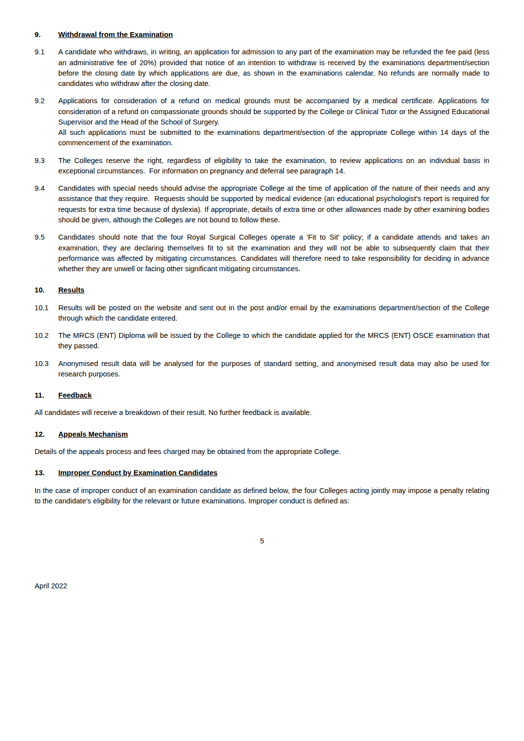9.
Withdrawal from the Examination
9.1
A candidate who withdraws, in writing, an application for admission to any part of the examination may be refunded the fee paid (less an administrative fee of 20%) provided that notice of an intention to withdraw is received by the examinations department/section before the closing date by which applications are due, as shown in the examinations calendar. No refunds are normally made to candidates who withdraw after the closing date.
9.2
Applications for consideration of a refund on medical grounds must be accompanied by a medical certificate. Applications for consideration of a refund on compassionate grounds should be supported by the College or Clinical Tutor or the Assigned Educational Supervisor and the Head of the School of Surgery.
All such applications must be submitted to the examinations department/section of the appropriate College within 14 days of the commencement of the examination.
9.3
The Colleges reserve the right, regardless of eligibility to take the examination, to review applications on an individual basis in exceptional circumstances. For information on pregnancy and deferral see paragraph 14.
9.4
Candidates with special needs should advise the appropriate College at the time of application of the nature of their needs and any assistance that they require. Requests should be supported by medical evidence (an educational psychologist's report is required for requests for extra time because of dyslexia). If appropriate, details of extra time or other allowances made by other examining bodies should be given, although the Colleges are not bound to follow these.
9.5
Candidates should note that the four Royal Surgical Colleges operate a 'Fit to Sit' policy; if a candidate attends and takes an examination, they are declaring themselves fit to sit the examination and they will not be able to subsequently claim that their performance was affected by mitigating circumstances. Candidates will therefore need to take responsibility for deciding in advance whether they are unwell or facing other significant mitigating circumstances.
10.
Results
10.1
Results will be posted on the website and sent out in the post and/or email by the examinations department/section of the College through which the candidate entered.
10.2
The MRCS (ENT) Diploma will be issued by the College to which the candidate applied for the MRCS (ENT) OSCE examination that they passed.
10.3
Anonymised result data will be analysed for the purposes of standard setting, and anonymised result data may also be used for research purposes.
11.
Feedback
All candidates will receive a breakdown of their result. No further feedback is available.
12.
Appeals Mechanism
Details of the appeals process and fees charged may be obtained from the appropriate College.
13.
Improper Conduct by Examination Candidates
In the case of improper conduct of an examination candidate as defined below, the four Colleges acting jointly may impose a penalty relating to the candidate's eligibility for the relevant or future examinations. Improper conduct is defined as:
5
April 2022